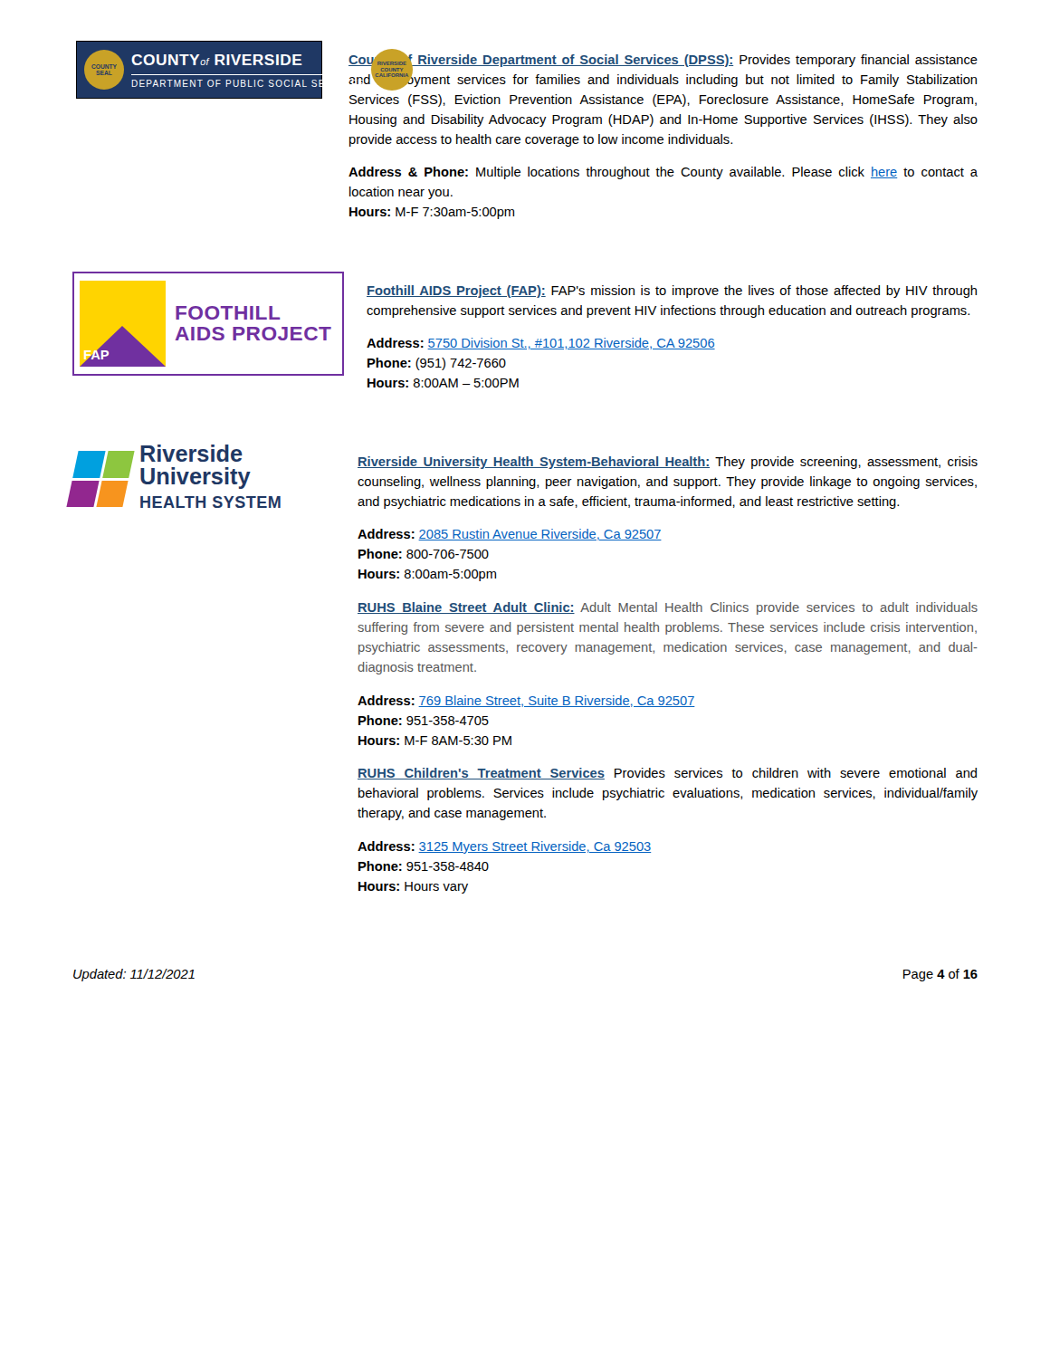COUNTY
SEAL
COUNTYof RIVERSIDE
DEPARTMENT OF PUBLIC SOCIAL SERVICES
RIVERSIDE
COUNTY
CALIFORNIA
County of Riverside Department of Social Services (DPSS): Provides temporary financial assistance and employment services for families and individuals including but not limited to Family Stabilization Services (FSS), Eviction Prevention Assistance (EPA), Foreclosure Assistance, HomeSafe Program, Housing and Disability Advocacy Program (HDAP) and In-Home Supportive Services (IHSS). They also provide access to health care coverage to low income individuals.
Address & Phone: Multiple locations throughout the County available. Please click here to contact a location near you.
Hours: M-F 7:30am-5:00pm
FAP
FOOTHILL
AIDS PROJECT
Foothill AIDS Project (FAP): FAP's mission is to improve the lives of those affected by HIV through comprehensive support services and prevent HIV infections through education and outreach programs.
Address: 5750 Division St., #101,102 Riverside, CA 92506
Phone: (951) 742-7660
Hours: 8:00AM – 5:00PM
Riverside
University
HEALTH SYSTEM
Riverside University Health System-Behavioral Health: They provide screening, assessment, crisis counseling, wellness planning, peer navigation, and support. They provide linkage to ongoing services, and psychiatric medications in a safe, efficient, trauma-informed, and least restrictive setting.
Address: 2085 Rustin Avenue Riverside, Ca 92507
Phone: 800-706-7500
Hours: 8:00am-5:00pm
RUHS Blaine Street Adult Clinic: Adult Mental Health Clinics provide services to adult individuals suffering from severe and persistent mental health problems. These services include crisis intervention, psychiatric assessments, recovery management, medication services, case management, and dual-diagnosis treatment.
Address: 769 Blaine Street, Suite B Riverside, Ca 92507
Phone: 951-358-4705
Hours: M-F 8AM-5:30 PM
RUHS Children's Treatment Services Provides services to children with severe emotional and behavioral problems. Services include psychiatric evaluations, medication services, individual/family therapy, and case management.
Address: 3125 Myers Street Riverside, Ca 92503
Phone: 951-358-4840
Hours: Hours vary
Updated: 11/12/2021
Page 4 of 16